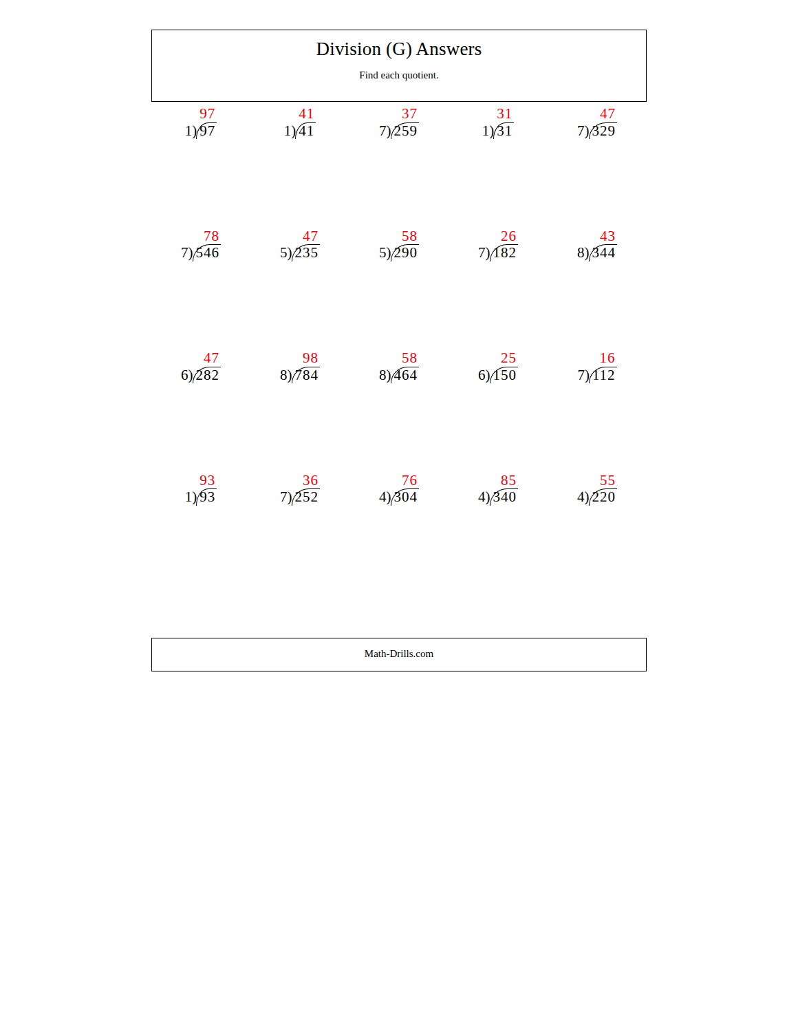Division (G) Answers
Find each quotient.
| 97 1) 97 | 41 1) 41 | 37 7) 259 | 31 1) 31 | 47 7) 329 |
| 78 7) 546 | 47 5) 235 | 58 5) 290 | 26 7) 182 | 43 8) 344 |
| 47 6) 282 | 98 8) 784 | 58 8) 464 | 25 6) 150 | 16 7) 112 |
| 93 1) 93 | 36 7) 252 | 76 4) 304 | 85 4) 340 | 55 4) 220 |
Math-Drills.com